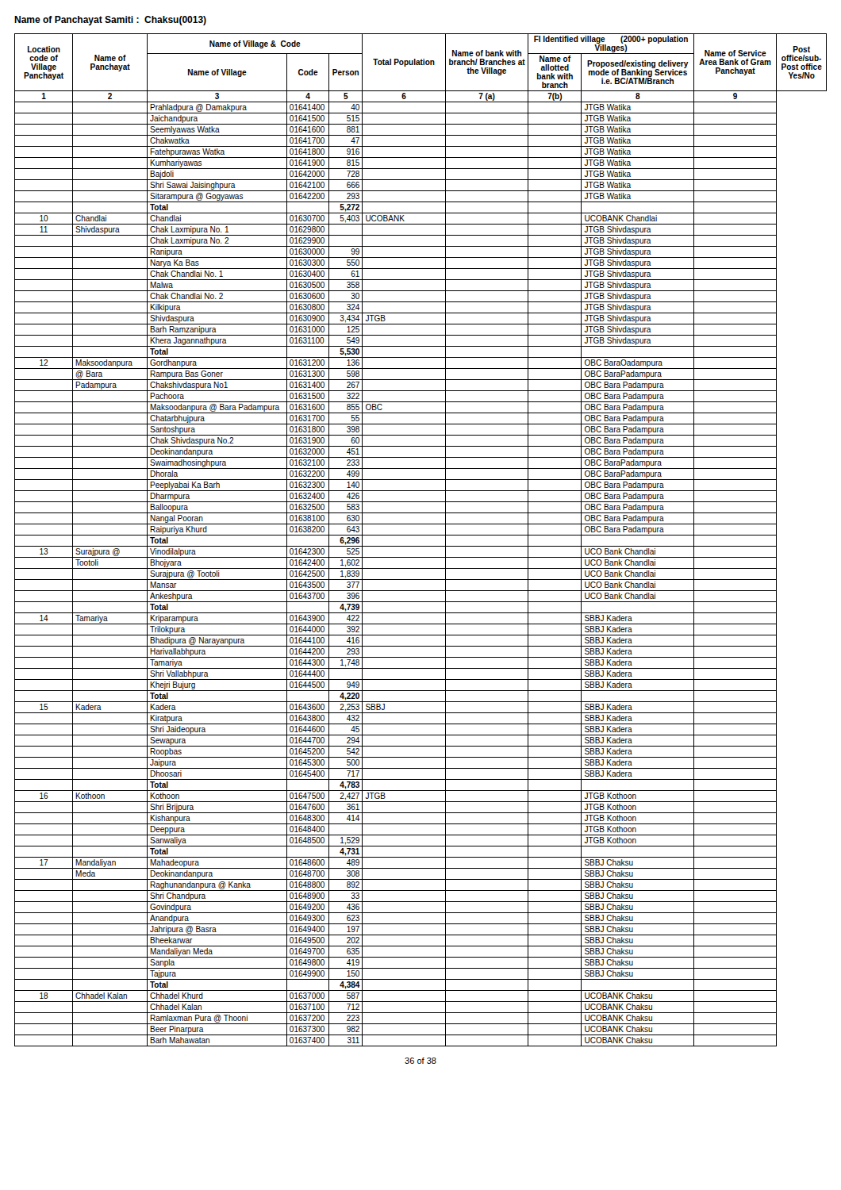Name of Panchayat Samiti : Chaksu(0013)
| Location code of Village Panchayat | Name of Panchayat | Name of Village & Code | Total Population | Name of bank with branch/ Branches at the Village | FI Identified village (2000+ population Villages) | Name of Service Area Bank of Gram Panchayat | Post office/sub-Post office Yes/No |
| --- | --- | --- | --- | --- | --- | --- | --- |
| Name of Village | Code | Person | Name of allotted bank with branch | Proposed/existing delivery mode of Banking Services i.e. BC/ATM/Branch |
| 1 | 2 | 3 | 4 | 5 | 6 | 7 (a) | 7(b) | 8 | 9 |
| | | Prahladpura @ Damakpura | 01641400 | 40 | | | | JTGB Watika | |
| | | Jaichandpura | 01641500 | 515 | | | | JTGB Watika | |
| | | Seemlyawas Watka | 01641600 | 881 | | | | JTGB Watika | |
| | | Chakwatka | 01641700 | 47 | | | | JTGB Watika | |
| | | Fatehpurawas Watka | 01641800 | 916 | | | | JTGB Watika | |
| | | Kumhariyawas | 01641900 | 815 | | | | JTGB Watika | |
| | | Bajdoli | 01642000 | 728 | | | | JTGB Watika | |
| | | Shri Sawai Jaisinghpura | 01642100 | 666 | | | | JTGB Watika | |
| | | Sitarampura @ Gogyawas | 01642200 | 293 | | | | JTGB Watika | |
| | | Total | | 5,272 | | | | | |
| 10 | Chandlai | Chandlai | 01630700 | 5,403 | UCOBANK | | | UCOBANK Chandlai | |
| 11 | Shivdaspura | Chak Laxmipura No. 1 | 01629800 | | | | | JTGB Shivdaspura | |
| | | Chak Laxmipura No. 2 | 01629900 | | | | | JTGB Shivdaspura | |
| | | Ranipura | 01630000 | 99 | | | | JTGB Shivdaspura | |
| | | Narya Ka Bas | 01630300 | 550 | | | | JTGB Shivdaspura | |
| | | Chak Chandlai No. 1 | 01630400 | 61 | | | | JTGB Shivdaspura | |
| | | Malwa | 01630500 | 358 | | | | JTGB Shivdaspura | |
| | | Chak Chandlai No. 2 | 01630600 | 30 | | | | JTGB Shivdaspura | |
| | | Kilkipura | 01630800 | 324 | | | | JTGB Shivdaspura | |
| | | Shivdaspura | 01630900 | 3,434 | JTGB | | | JTGB Shivdaspura | |
| | | Barh Ramzanipura | 01631000 | 125 | | | | JTGB Shivdaspura | |
| | | Khera Jagannathpura | 01631100 | 549 | | | | JTGB Shivdaspura | |
| | | Total | | 5,530 | | | | | |
| 12 | Maksoodanpura | Gordhanpura | 01631200 | 136 | | | | OBC BaraOadampura | |
| | @ Bara | Rampura Bas Goner | 01631300 | 598 | | | | OBC BaraPadampura | |
| | Padampura | Chakshivdaspura No1 | 01631400 | 267 | | | | OBC Bara Padampura | |
| | | Pachoora | 01631500 | 322 | | | | OBC Bara Padampura | |
| | | Maksoodanpura @ Bara Padampura | 01631600 | 855 | OBC | | | OBC Bara Padampura | |
| | | Chatarbhujpura | 01631700 | 55 | | | | OBC Bara Padampura | |
| | | Santoshpura | 01631800 | 398 | | | | OBC Bara Padampura | |
| | | Chak Shivdaspura No.2 | 01631900 | 60 | | | | OBC Bara Padampura | |
| | | Deokinandanpura | 01632000 | 451 | | | | OBC Bara Padampura | |
| | | Swaimadhosinghpura | 01632100 | 233 | | | | OBC BaraPadampura | |
| | | Dhorala | 01632200 | 499 | | | | OBC BaraPadampura | |
| | | Peeplyabai Ka Barh | 01632300 | 140 | | | | OBC Bara Padampura | |
| | | Dharmpura | 01632400 | 426 | | | | OBC Bara Padampura | |
| | | Balloopura | 01632500 | 583 | | | | OBC Bara Padampura | |
| | | Nangal Pooran | 01638100 | 630 | | | | OBC Bara Padampura | |
| | | Raipuriya Khurd | 01638200 | 643 | | | | OBC Bara Padampura | |
| | | Total | | 6,296 | | | | | |
| 13 | Surajpura @ | Vinodilalpura | 01642300 | 525 | | | | UCO Bank Chandlai | |
| | Tootoli | Bhojyara | 01642400 | 1,602 | | | | UCO Bank Chandlai | |
| | | Surajpura @ Tootoli | 01642500 | 1,839 | | | | UCO Bank Chandlai | |
| | | Mansar | 01643500 | 377 | | | | UCO Bank Chandlai | |
| | | Ankeshpura | 01643700 | 396 | | | | UCO Bank Chandlai | |
| | | Total | | 4,739 | | | | | |
| 14 | Tamariya | Kriparampura | 01643900 | 422 | | | | SBBJ Kadera | |
| | | Trilokpura | 01644000 | 392 | | | | SBBJ Kadera | |
| | | Bhadipura @ Narayanpura | 01644100 | 416 | | | | SBBJ Kadera | |
| | | Harivallabhpura | 01644200 | 293 | | | | SBBJ Kadera | |
| | | Tamariya | 01644300 | 1,748 | | | | SBBJ Kadera | |
| | | Shri Vallabhpura | 01644400 | | | | | SBBJ Kadera | |
| | | Khejri Bujurg | 01644500 | 949 | | | | SBBJ Kadera | |
| | | Total | | 4,220 | | | | | |
| 15 | Kadera | Kadera | 01643600 | 2,253 | SBBJ | | | SBBJ Kadera | |
| | | Kiratpura | 01643800 | 432 | | | | SBBJ Kadera | |
| | | Shri Jaideopura | 01644600 | 45 | | | | SBBJ Kadera | |
| | | Sewapura | 01644700 | 294 | | | | SBBJ Kadera | |
| | | Roopbas | 01645200 | 542 | | | | SBBJ Kadera | |
| | | Jaipura | 01645300 | 500 | | | | SBBJ Kadera | |
| | | Dhoosari | 01645400 | 717 | | | | SBBJ Kadera | |
| | | Total | | 4,783 | | | | | |
| 16 | Kothoon | Kothoon | 01647500 | 2,427 | JTGB | | | JTGB Kothoon | |
| | | Shri Brijpura | 01647600 | 361 | | | | JTGB Kothoon | |
| | | Kishanpura | 01648300 | 414 | | | | JTGB Kothoon | |
| | | Deeppura | 01648400 | | | | | JTGB Kothoon | |
| | | Sanwaliya | 01648500 | 1,529 | | | | JTGB Kothoon | |
| | | Total | | 4,731 | | | | | |
| 17 | Mandaliyan | Mahadeopura | 01648600 | 489 | | | | SBBJ Chaksu | |
| | Meda | Deokinandanpura | 01648700 | 308 | | | | SBBJ Chaksu | |
| | | Raghunandanpura @ Kanka | 01648800 | 892 | | | | SBBJ Chaksu | |
| | | Shri Chandpura | 01648900 | 33 | | | | SBBJ Chaksu | |
| | | Govindpura | 01649200 | 436 | | | | SBBJ Chaksu | |
| | | Anandpura | 01649300 | 623 | | | | SBBJ Chaksu | |
| | | Jahripura @ Basra | 01649400 | 197 | | | | SBBJ Chaksu | |
| | | Bheekarwar | 01649500 | 202 | | | | SBBJ Chaksu | |
| | | Mandaliyan Meda | 01649700 | 635 | | | | SBBJ Chaksu | |
| | | Sanpla | 01649800 | 419 | | | | SBBJ Chaksu | |
| | | Tajpura | 01649900 | 150 | | | | SBBJ Chaksu | |
| | | Total | | 4,384 | | | | | |
| 18 | Chhadel Kalan | Chhadel Khurd | 01637000 | 587 | | | | UCOBANK Chaksu | |
| | | Chhadel Kalan | 01637100 | 712 | | | | UCOBANK Chaksu | |
| | | Ramlaxman Pura @ Thooni | 01637200 | 223 | | | | UCOBANK Chaksu | |
| | | Beer Pinarpura | 01637300 | 982 | | | | UCOBANK Chaksu | |
| | | Barh Mahawatan | 01637400 | 311 | | | | UCOBANK Chaksu | |
36 of 38